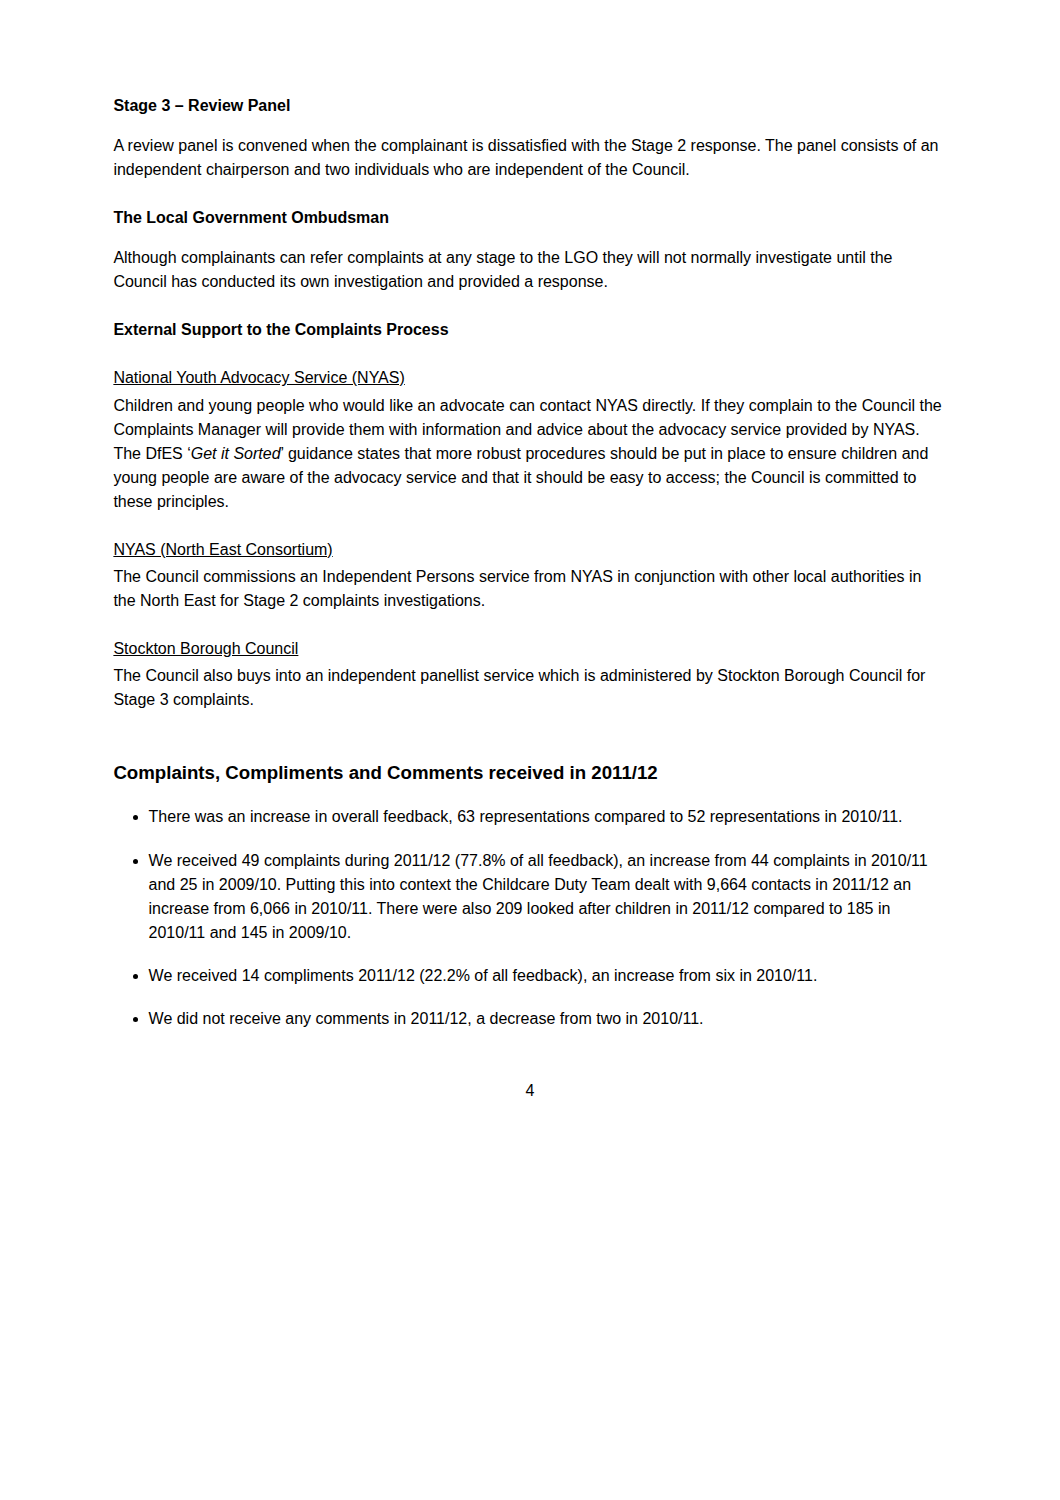Stage 3 – Review Panel
A review panel is convened when the complainant is dissatisfied with the Stage 2 response. The panel consists of an independent chairperson and two individuals who are independent of the Council.
The Local Government Ombudsman
Although complainants can refer complaints at any stage to the LGO they will not normally investigate until the Council has conducted its own investigation and provided a response.
External Support to the Complaints Process
National Youth Advocacy Service (NYAS)
Children and young people who would like an advocate can contact NYAS directly. If they complain to the Council the Complaints Manager will provide them with information and advice about the advocacy service provided by NYAS. The DfES ‘Get it Sorted’ guidance states that more robust procedures should be put in place to ensure children and young people are aware of the advocacy service and that it should be easy to access; the Council is committed to these principles.
NYAS (North East Consortium)
The Council commissions an Independent Persons service from NYAS in conjunction with other local authorities in the North East for Stage 2 complaints investigations.
Stockton Borough Council
The Council also buys into an independent panellist service which is administered by Stockton Borough Council for Stage 3 complaints.
Complaints, Compliments and Comments received in 2011/12
There was an increase in overall feedback, 63 representations compared to 52 representations in 2010/11.
We received 49 complaints during 2011/12 (77.8% of all feedback), an increase from 44 complaints in 2010/11 and 25 in 2009/10. Putting this into context the Childcare Duty Team dealt with 9,664 contacts in 2011/12 an increase from 6,066 in 2010/11. There were also 209 looked after children in 2011/12 compared to 185 in 2010/11 and 145 in 2009/10.
We received 14 compliments 2011/12 (22.2% of all feedback), an increase from six in 2010/11.
We did not receive any comments in 2011/12, a decrease from two in 2010/11.
4